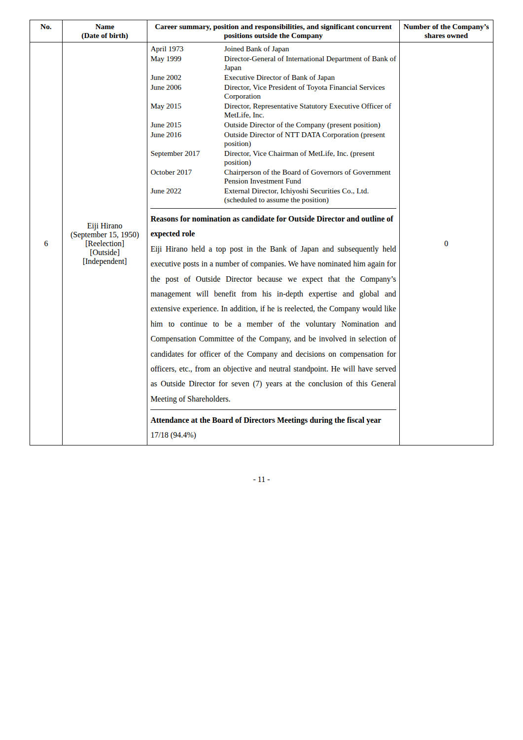| No. | Name (Date of birth) | Career summary, position and responsibilities, and significant concurrent positions outside the Company | Number of the Company’s shares owned |
| --- | --- | --- | --- |
| 6 | Eiji Hirano (September 15, 1950) [Reelection] [Outside] [Independent] | / April 1973 / Joined Bank of Japan / / May 1999 / Director-General of International Department of Bank of Japan / / June 2002 / Executive Director of Bank of Japan / / June 2006 / Director, Vice President of Toyota Financial Services Corporation / / May 2015 / Director, Representative Statutory Executive Officer of MetLife, Inc. / / June 2015 / Outside Director of the Company (present position) / / June 2016 / Outside Director of NTT DATA Corporation (present position) / / September 2017 / Director, Vice Chairman of MetLife, Inc. (present position) / / October 2017 / Chairperson of the Board of Governors of Government Pension Investment Fund / / June 2022 / External Director, Ichiyoshi Securities Co., Ltd. (scheduled to assume the position) / Reasons for nomination as candidate for Outside Director and outline of expected role Eiji Hirano held a top post in the Bank of Japan and subsequently held executive posts in a number of companies. We have nominated him again for the post of Outside Director because we expect that the Company’s management will benefit from his in-depth expertise and global and extensive experience. In addition, if he is reelected, the Company would like him to continue to be a member of the voluntary Nomination and Compensation Committee of the Company, and be involved in selection of candidates for officer of the Company and decisions on compensation for officers, etc., from an objective and neutral standpoint. He will have served as Outside Director for seven (7) years at the conclusion of this General Meeting of Shareholders. Attendance at the Board of Directors Meetings during the fiscal year 17/18 (94.4%) | 0 |
- 11 -